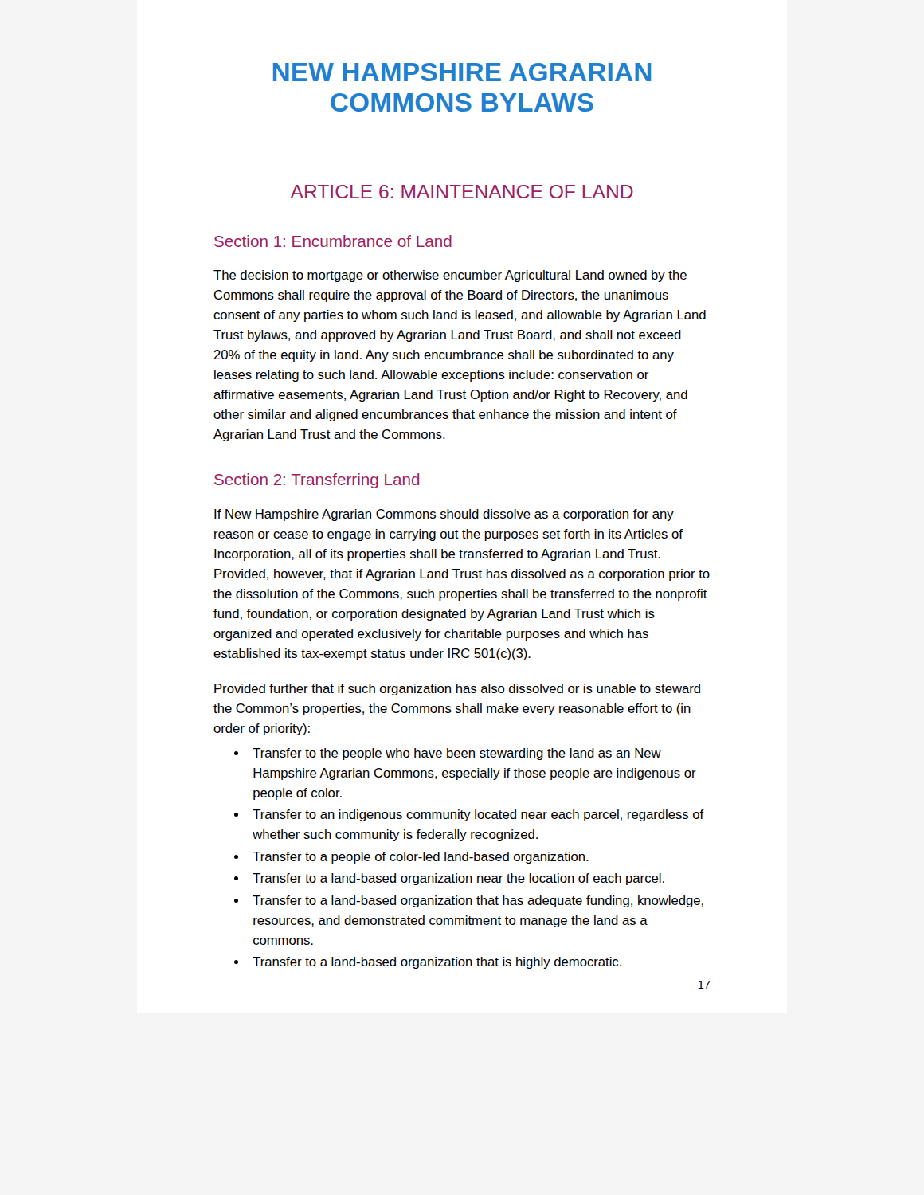NEW HAMPSHIRE AGRARIAN COMMONS BYLAWS
ARTICLE 6: MAINTENANCE OF LAND
Section 1: Encumbrance of Land
The decision to mortgage or otherwise encumber Agricultural Land owned by the Commons shall require the approval of the Board of Directors, the unanimous consent of any parties to whom such land is leased, and allowable by Agrarian Land Trust bylaws, and approved by Agrarian Land Trust Board, and shall not exceed 20% of the equity in land. Any such encumbrance shall be subordinated to any leases relating to such land. Allowable exceptions include: conservation or affirmative easements, Agrarian Land Trust Option and/or Right to Recovery, and other similar and aligned encumbrances that enhance the mission and intent of Agrarian Land Trust and the Commons.
Section 2: Transferring Land
If New Hampshire Agrarian Commons should dissolve as a corporation for any reason or cease to engage in carrying out the purposes set forth in its Articles of Incorporation, all of its properties shall be transferred to Agrarian Land Trust. Provided, however, that if Agrarian Land Trust has dissolved as a corporation prior to the dissolution of the Commons, such properties shall be transferred to the nonprofit fund, foundation, or corporation designated by Agrarian Land Trust which is organized and operated exclusively for charitable purposes and which has established its tax-exempt status under IRC 501(c)(3).
Provided further that if such organization has also dissolved or is unable to steward the Common’s properties, the Commons shall make every reasonable effort to (in order of priority):
Transfer to the people who have been stewarding the land as an New Hampshire Agrarian Commons, especially if those people are indigenous or people of color.
Transfer to an indigenous community located near each parcel, regardless of whether such community is federally recognized.
Transfer to a people of color-led land-based organization.
Transfer to a land-based organization near the location of each parcel.
Transfer to a land-based organization that has adequate funding, knowledge, resources, and demonstrated commitment to manage the land as a commons.
Transfer to a land-based organization that is highly democratic.
17